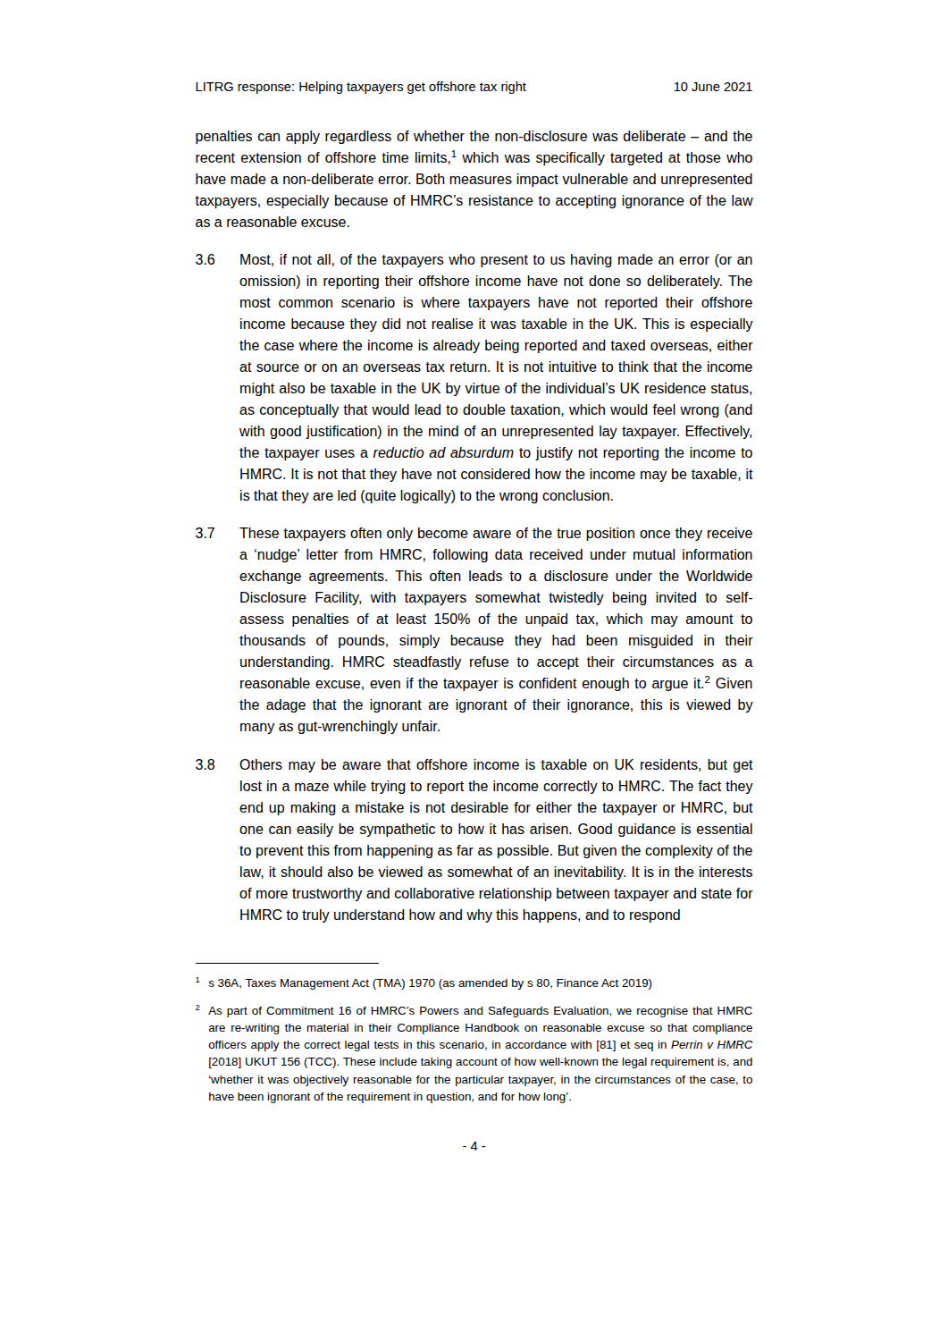LITRG response: Helping taxpayers get offshore tax right 10 June 2021
penalties can apply regardless of whether the non-disclosure was deliberate – and the recent extension of offshore time limits,1 which was specifically targeted at those who have made a non-deliberate error. Both measures impact vulnerable and unrepresented taxpayers, especially because of HMRC’s resistance to accepting ignorance of the law as a reasonable excuse.
3.6
Most, if not all, of the taxpayers who present to us having made an error (or an omission) in reporting their offshore income have not done so deliberately. The most common scenario is where taxpayers have not reported their offshore income because they did not realise it was taxable in the UK. This is especially the case where the income is already being reported and taxed overseas, either at source or on an overseas tax return. It is not intuitive to think that the income might also be taxable in the UK by virtue of the individual’s UK residence status, as conceptually that would lead to double taxation, which would feel wrong (and with good justification) in the mind of an unrepresented lay taxpayer. Effectively, the taxpayer uses a reductio ad absurdum to justify not reporting the income to HMRC. It is not that they have not considered how the income may be taxable, it is that they are led (quite logically) to the wrong conclusion.
3.7
These taxpayers often only become aware of the true position once they receive a ‘nudge’ letter from HMRC, following data received under mutual information exchange agreements. This often leads to a disclosure under the Worldwide Disclosure Facility, with taxpayers somewhat twistedly being invited to self-assess penalties of at least 150% of the unpaid tax, which may amount to thousands of pounds, simply because they had been misguided in their understanding. HMRC steadfastly refuse to accept their circumstances as a reasonable excuse, even if the taxpayer is confident enough to argue it.2 Given the adage that the ignorant are ignorant of their ignorance, this is viewed by many as gut-wrenchingly unfair.
3.8
Others may be aware that offshore income is taxable on UK residents, but get lost in a maze while trying to report the income correctly to HMRC. The fact they end up making a mistake is not desirable for either the taxpayer or HMRC, but one can easily be sympathetic to how it has arisen. Good guidance is essential to prevent this from happening as far as possible. But given the complexity of the law, it should also be viewed as somewhat of an inevitability. It is in the interests of more trustworthy and collaborative relationship between taxpayer and state for HMRC to truly understand how and why this happens, and to respond
1
s 36A, Taxes Management Act (TMA) 1970 (as amended by s 80, Finance Act 2019)
2
As part of Commitment 16 of HMRC’s Powers and Safeguards Evaluation, we recognise that HMRC are re-writing the material in their Compliance Handbook on reasonable excuse so that compliance officers apply the correct legal tests in this scenario, in accordance with [81] et seq in Perrin v HMRC [2018] UKUT 156 (TCC). These include taking account of how well-known the legal requirement is, and ‘whether it was objectively reasonable for the particular taxpayer, in the circumstances of the case, to have been ignorant of the requirement in question, and for how long’.
- 4 -